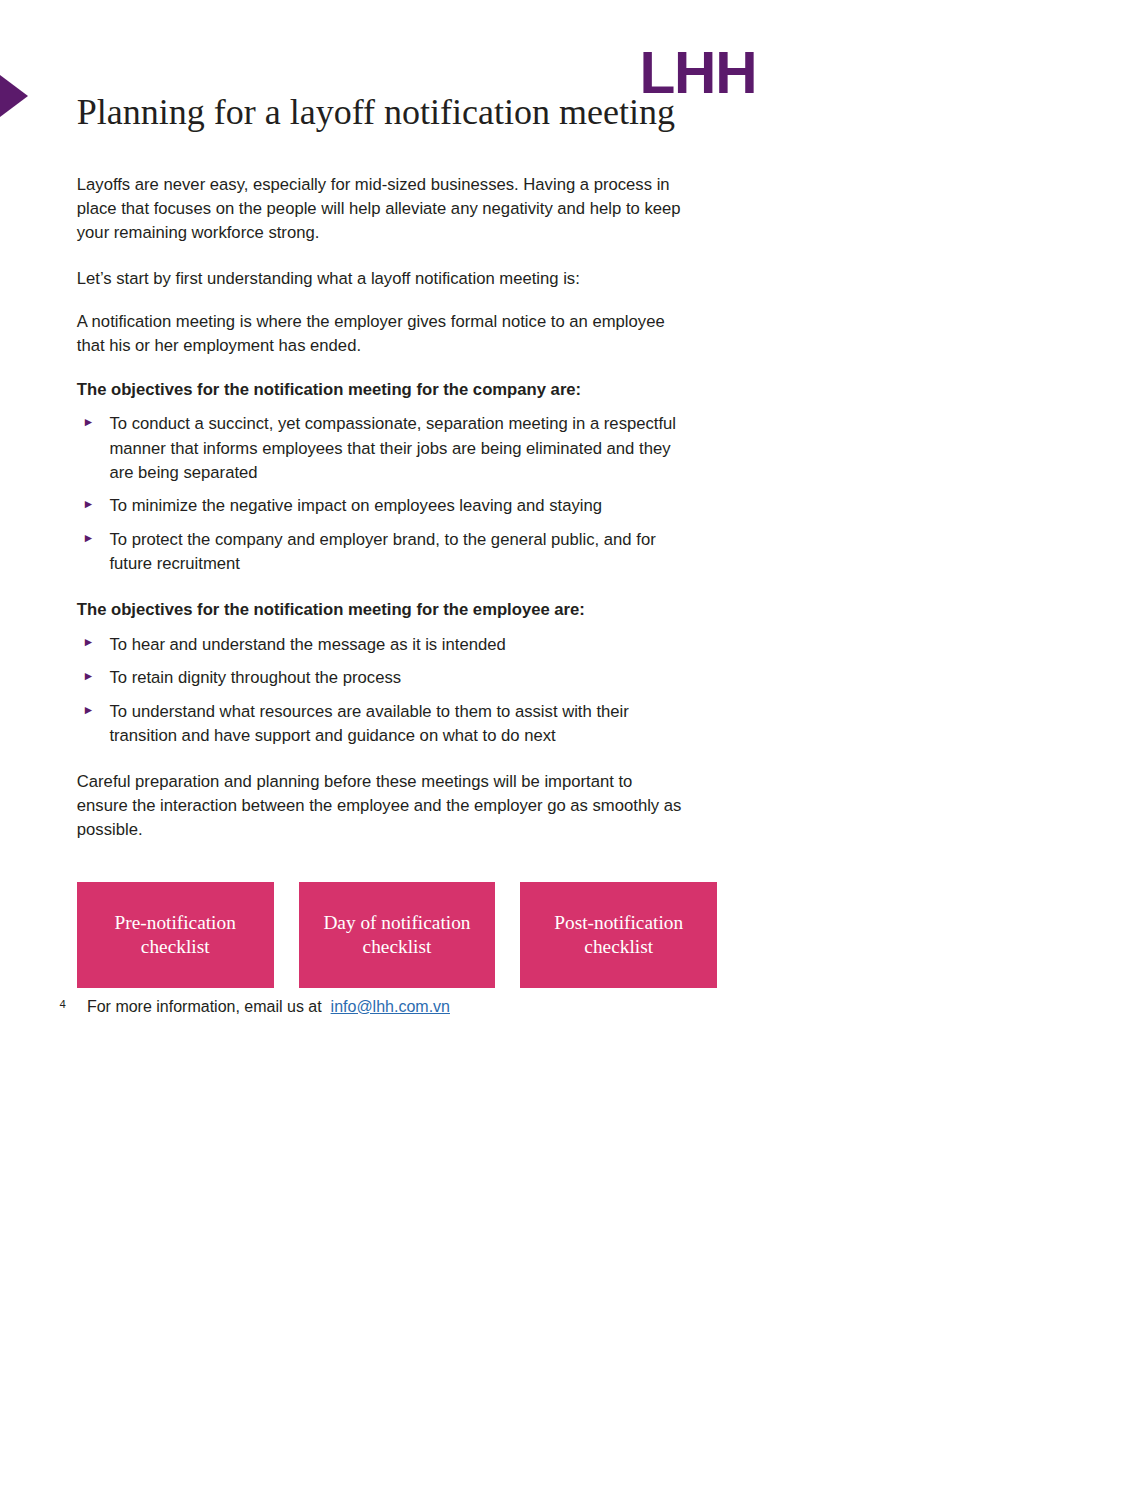LHH
Planning for a layoff notification meeting
Layoffs are never easy, especially for mid-sized businesses. Having a process in place that focuses on the people will help alleviate any negativity and help to keep your remaining workforce strong.
Let’s start by first understanding what a layoff notification meeting is:
A notification meeting is where the employer gives formal notice to an employee that his or her employment has ended.
The objectives for the notification meeting for the company are:
To conduct a succinct, yet compassionate, separation meeting in a respectful manner that informs employees that their jobs are being eliminated and they are being separated
To minimize the negative impact on employees leaving and staying
To protect the company and employer brand, to the general public, and for future recruitment
The objectives for the notification meeting for the employee are:
To hear and understand the message as it is intended
To retain dignity throughout the process
To understand what resources are available to them to assist with their transition and have support and guidance on what to do next
Careful preparation and planning before these meetings will be important to ensure the interaction between the employee and the employer go as smoothly as possible.
Pre-notification
checklist
Day of notification
checklist
Post-notification
checklist
4 For more information, email us at info@lhh.com.vn